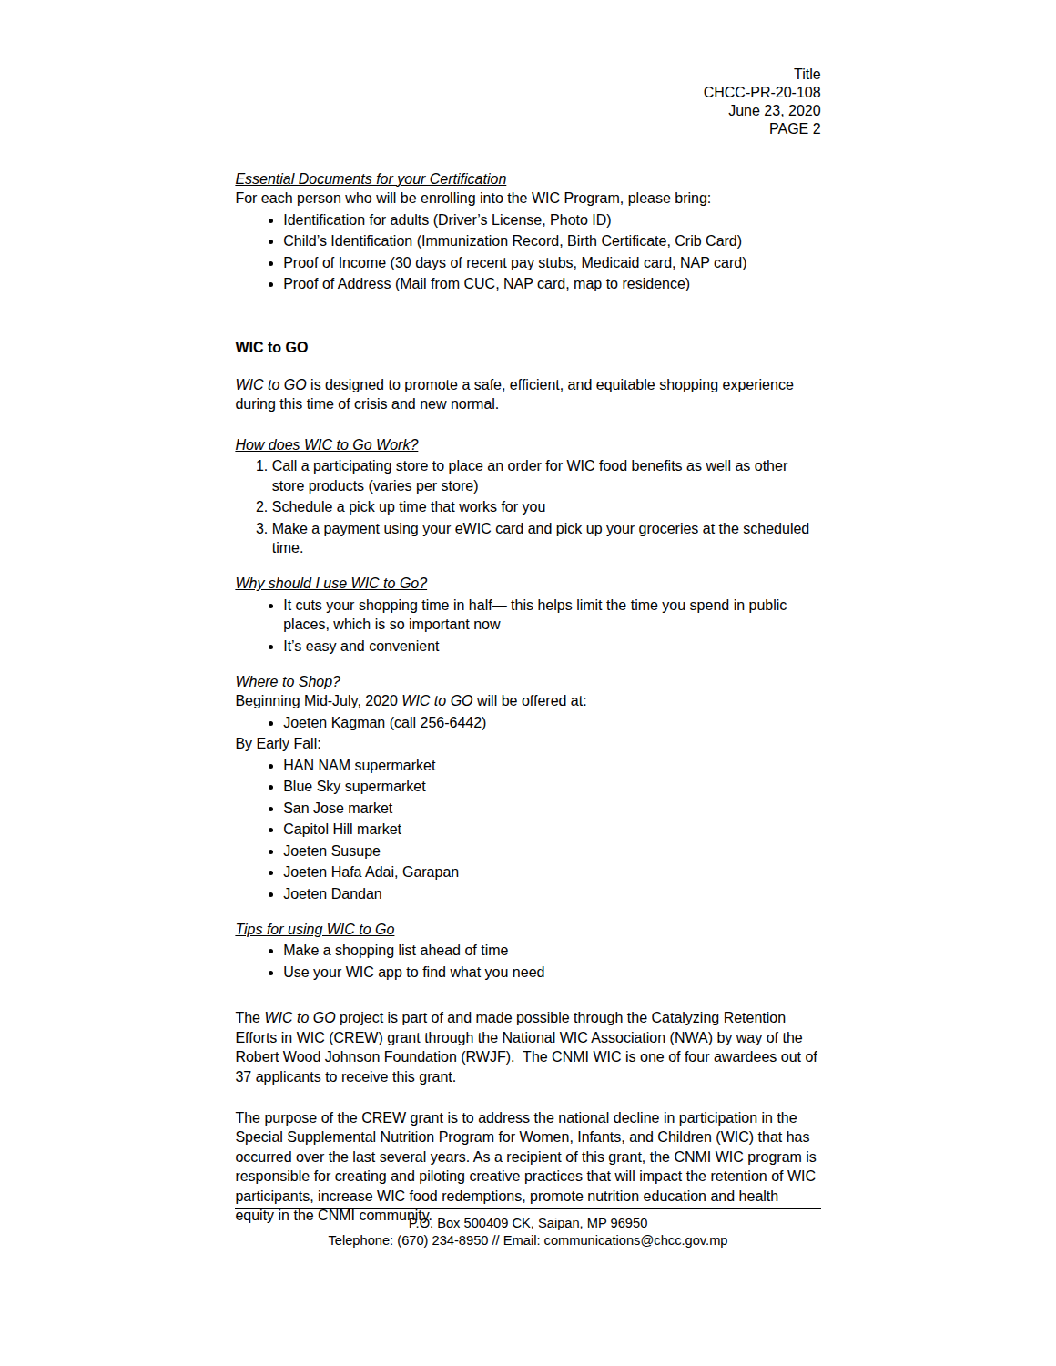Title
CHCC-PR-20-108
June 23, 2020
PAGE 2
Essential Documents for your Certification
For each person who will be enrolling into the WIC Program, please bring:
Identification for adults (Driver’s License, Photo ID)
Child’s Identification (Immunization Record, Birth Certificate, Crib Card)
Proof of Income (30 days of recent pay stubs, Medicaid card, NAP card)
Proof of Address (Mail from CUC, NAP card, map to residence)
WIC to GO
WIC to GO is designed to promote a safe, efficient, and equitable shopping experience during this time of crisis and new normal.
How does WIC to Go Work?
Call a participating store to place an order for WIC food benefits as well as other store products (varies per store)
Schedule a pick up time that works for you
Make a payment using your eWIC card and pick up your groceries at the scheduled time.
Why should I use WIC to Go?
It cuts your shopping time in half— this helps limit the time you spend in public places, which is so important now
It’s easy and convenient
Where to Shop?
Beginning Mid-July, 2020 WIC to GO will be offered at:
Joeten Kagman (call 256-6442)
By Early Fall:
HAN NAM supermarket
Blue Sky supermarket
San Jose market
Capitol Hill market
Joeten Susupe
Joeten Hafa Adai, Garapan
Joeten Dandan
Tips for using WIC to Go
Make a shopping list ahead of time
Use your WIC app to find what you need
The WIC to GO project is part of and made possible through the Catalyzing Retention Efforts in WIC (CREW) grant through the National WIC Association (NWA) by way of the Robert Wood Johnson Foundation (RWJF). The CNMI WIC is one of four awardees out of 37 applicants to receive this grant.
The purpose of the CREW grant is to address the national decline in participation in the Special Supplemental Nutrition Program for Women, Infants, and Children (WIC) that has occurred over the last several years. As a recipient of this grant, the CNMI WIC program is responsible for creating and piloting creative practices that will impact the retention of WIC participants, increase WIC food redemptions, promote nutrition education and health equity in the CNMI community.
P.O. Box 500409 CK, Saipan, MP 96950
Telephone: (670) 234-8950 // Email: communications@chcc.gov.mp